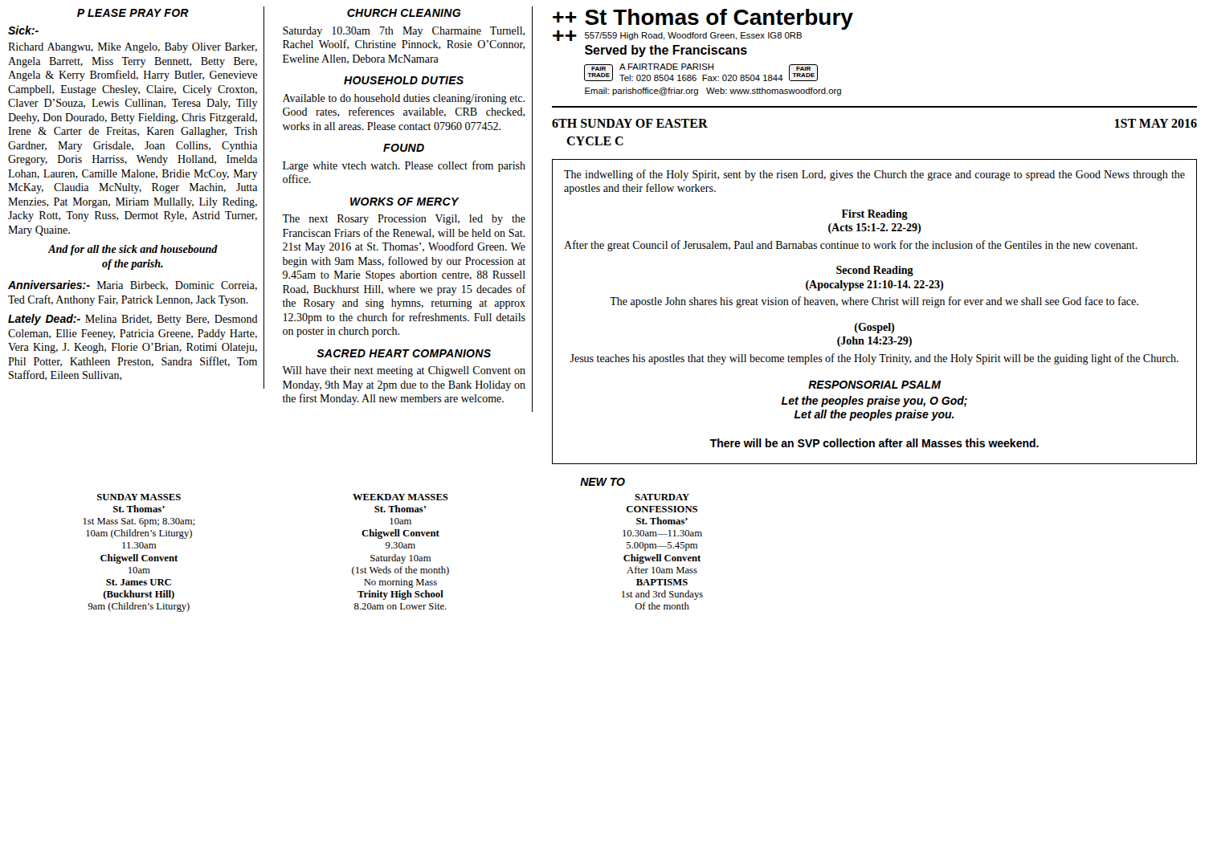P LEASE PRAY FOR
Sick:-
Richard Abangwu, Mike Angelo, Baby Oliver Barker, Angela Barrett, Miss Terry Bennett, Betty Bere, Angela & Kerry Bromfield, Harry Butler, Genevieve Campbell, Eustage Chesley, Claire, Cicely Croxton, Claver D’Souza, Lewis Cullinan, Teresa Daly, Tilly Deehy, Don Dourado, Betty Fielding, Chris Fitzgerald, Irene & Carter de Freitas, Karen Gallagher, Trish Gardner, Mary Grisdale, Joan Collins, Cynthia Gregory, Doris Harriss, Wendy Holland, Imelda Lohan, Lauren, Camille Malone, Bridie McCoy, Mary McKay, Claudia McNulty, Roger Machin, Jutta Menzies, Pat Morgan, Miriam Mullally, Lily Reding, Jacky Rott, Tony Russ, Dermot Ryle, Astrid Turner, Mary Quaine.
And for all the sick and housebound
of the parish.
Anniversaries:- Maria Birbeck, Dominic Correia, Ted Craft, Anthony Fair, Patrick Lennon, Jack Tyson.
Lately Dead:- Melina Bridet, Betty Bere, Desmond Coleman, Ellie Feeney, Patricia Greene, Paddy Harte, Vera King, J. Keogh, Florie O’Brian, Rotimi Olateju, Phil Potter, Kathleen Preston, Sandra Sifflet, Tom Stafford, Eileen Sullivan,
CHURCH CLEANING
Saturday 10.30am 7th May Charmaine Turnell, Rachel Woolf, Christine Pinnock, Rosie O’Connor, Eweline Allen, Debora McNamara
HOUSEHOLD DUTIES
Available to do household duties cleaning/ironing etc. Good rates, references available, CRB checked, works in all areas. Please contact 07960 077452.
FOUND
Large white vtech watch. Please collect from parish office.
WORKS OF MERCY
The next Rosary Procession Vigil, led by the Franciscan Friars of the Renewal, will be held on Sat. 21st May 2016 at St. Thomas’, Woodford Green. We begin with 9am Mass, followed by our Procession at 9.45am to Marie Stopes abortion centre, 88 Russell Road, Buckhurst Hill, where we pray 15 decades of the Rosary and sing hymns, returning at approx 12.30pm to the church for refreshments. Full details on poster in church porch.
SACRED HEART COMPANIONS
Will have their next meeting at Chigwell Convent on Monday, 9th May at 2pm due to the Bank Holiday on the first Monday. All new members are welcome.
+ +
+ +
St Thomas of Canterbury
557/559 High Road, Woodford Green, Essex IG8 0RB
Served by the Franciscans
FAIR
TRADE A FAIRTRADE PARISH
Tel: 020 8504 1686 Fax: 020 8504 1844 FAIR
TRADE
Email: parishoffice@friar.org Web: www.stthomaswoodford.org
6TH SUNDAY OF EASTER 1ST MAY 2016
CYCLE C
The indwelling of the Holy Spirit, sent by the risen Lord, gives the Church the grace and courage to spread the Good News through the apostles and their fellow workers.
First Reading
(Acts 15:1-2. 22-29)
After the great Council of Jerusalem, Paul and Barnabas continue to work for the inclusion of the Gentiles in the new covenant.
Second Reading
(Apocalypse 21:10-14. 22-23)
The apostle John shares his great vision of heaven, where Christ will reign for ever and we shall see God face to face.
(Gospel)
(John 14:23-29)
Jesus teaches his apostles that they will become temples of the Holy Trinity, and the Holy Spirit will be the guiding light of the Church.
RESPONSORIAL PSALM
Let the peoples praise you, O God;
Let all the peoples praise you.
There will be an SVP collection after all Masses this weekend.
NEW TO
| SUNDAY MASSES St. Thomas’ 1st Mass Sat. 6pm; 8.30am; 10am (Children’s Liturgy) 11.30am Chigwell Convent 10am St. James URC (Buckhurst Hill) 9am (Children’s Liturgy) | WEEKDAY MASSES St. Thomas’ 10am Chigwell Convent 9.30am Saturday 10am (1st Weds of the month) No morning Mass Trinity High School 8.20am on Lower Site. | SATURDAY CONFESSIONS St. Thomas’ 10.30am—11.30am 5.00pm—5.45pm Chigwell Convent After 10am Mass BAPTISMS 1st and 3rd Sundays Of the month | |